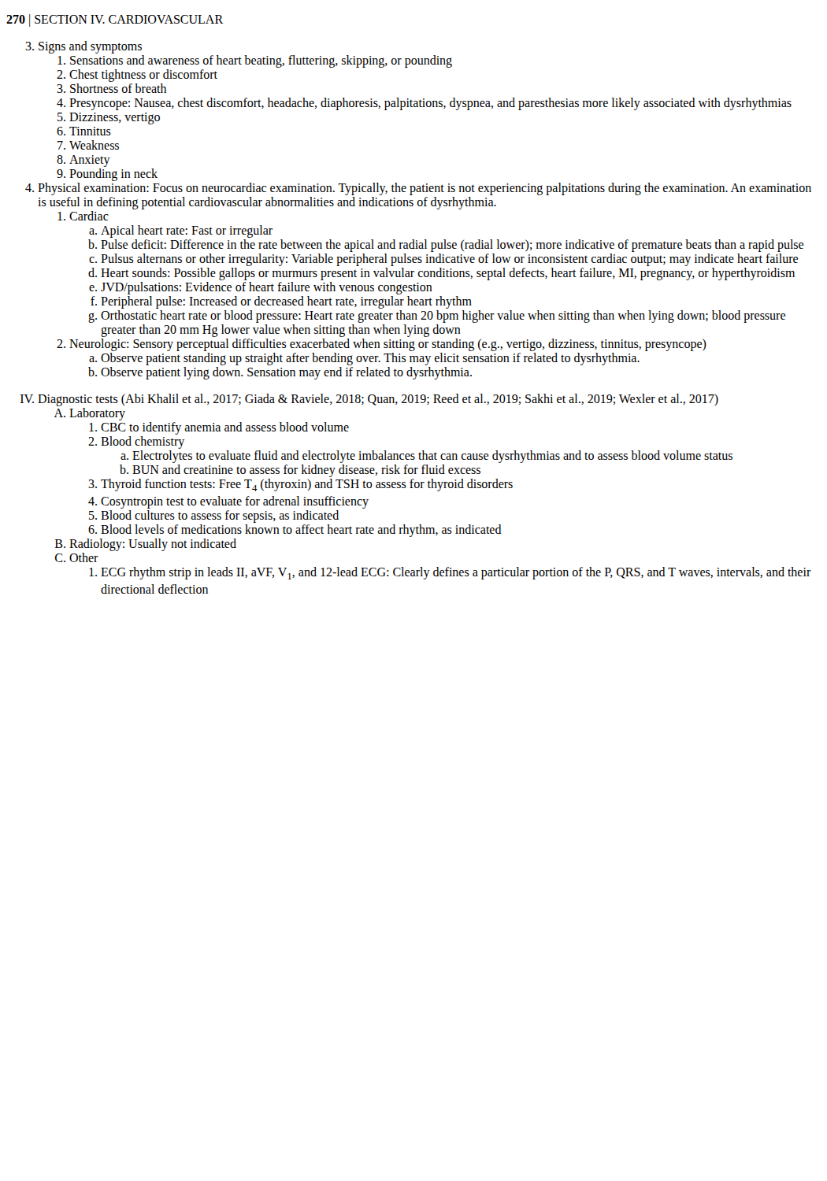270 | SECTION IV. CARDIOVASCULAR
Signs and symptoms
Sensations and awareness of heart beating, fluttering, skipping, or pounding
Chest tightness or discomfort
Shortness of breath
Presyncope: Nausea, chest discomfort, headache, diaphoresis, palpitations, dyspnea, and paresthesias more likely associated with dysrhythmias
Dizziness, vertigo
Tinnitus
Weakness
Anxiety
Pounding in neck
Physical examination: Focus on neurocardiac examination. Typically, the patient is not experiencing palpitations during the examination. An examination is useful in defining potential cardiovascular abnormalities and indications of dysrhythmia.
Cardiac
Apical heart rate: Fast or irregular
Pulse deficit: Difference in the rate between the apical and radial pulse (radial lower); more indicative of premature beats than a rapid pulse
Pulsus alternans or other irregularity: Variable peripheral pulses indicative of low or inconsistent cardiac output; may indicate heart failure
Heart sounds: Possible gallops or murmurs present in valvular conditions, septal defects, heart failure, MI, pregnancy, or hyperthyroidism
JVD/pulsations: Evidence of heart failure with venous congestion
Peripheral pulse: Increased or decreased heart rate, irregular heart rhythm
Orthostatic heart rate or blood pressure: Heart rate greater than 20 bpm higher value when sitting than when lying down; blood pressure greater than 20 mm Hg lower value when sitting than when lying down
Neurologic: Sensory perceptual difficulties exacerbated when sitting or standing (e.g., vertigo, dizziness, tinnitus, presyncope)
Observe patient standing up straight after bending over. This may elicit sensation if related to dysrhythmia.
Observe patient lying down. Sensation may end if related to dysrhythmia.
Diagnostic tests (Abi Khalil et al., 2017; Giada & Raviele, 2018; Quan, 2019; Reed et al., 2019; Sakhi et al., 2019; Wexler et al., 2017)
Laboratory
CBC to identify anemia and assess blood volume
Blood chemistry
Electrolytes to evaluate fluid and electrolyte imbalances that can cause dysrhythmias and to assess blood volume status
BUN and creatinine to assess for kidney disease, risk for fluid excess
Thyroid function tests: Free T4 (thyroxin) and TSH to assess for thyroid disorders
Cosyntropin test to evaluate for adrenal insufficiency
Blood cultures to assess for sepsis, as indicated
Blood levels of medications known to affect heart rate and rhythm, as indicated
Radiology: Usually not indicated
Other
ECG rhythm strip in leads II, aVF, V1, and 12-lead ECG: Clearly defines a particular portion of the P, QRS, and T waves, intervals, and their directional deflection